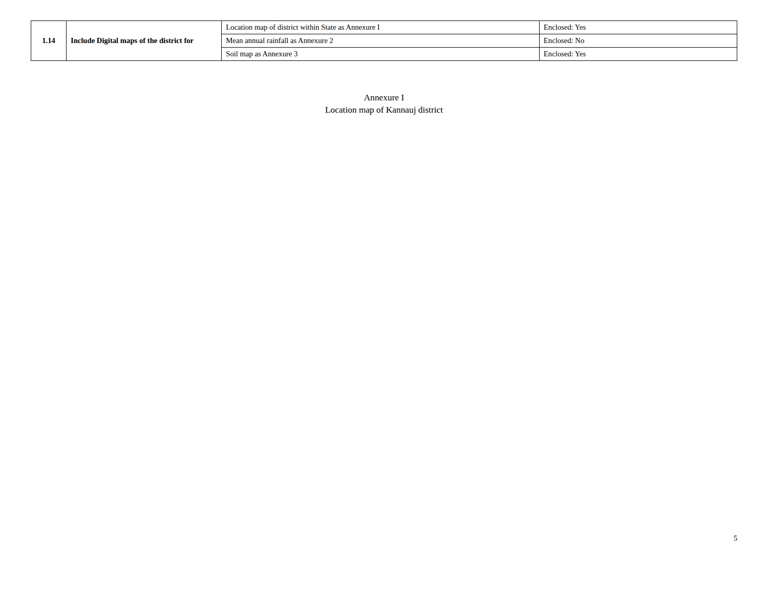| 1.14 | Include Digital maps of the district for | Location map of district within State as Annexure I | Enclosed: Yes |
| Mean annual rainfall as Annexure 2 | Enclosed: No |
| Soil map as Annexure 3 | Enclosed: Yes |
Annexure I
Location map of Kannauj district
5